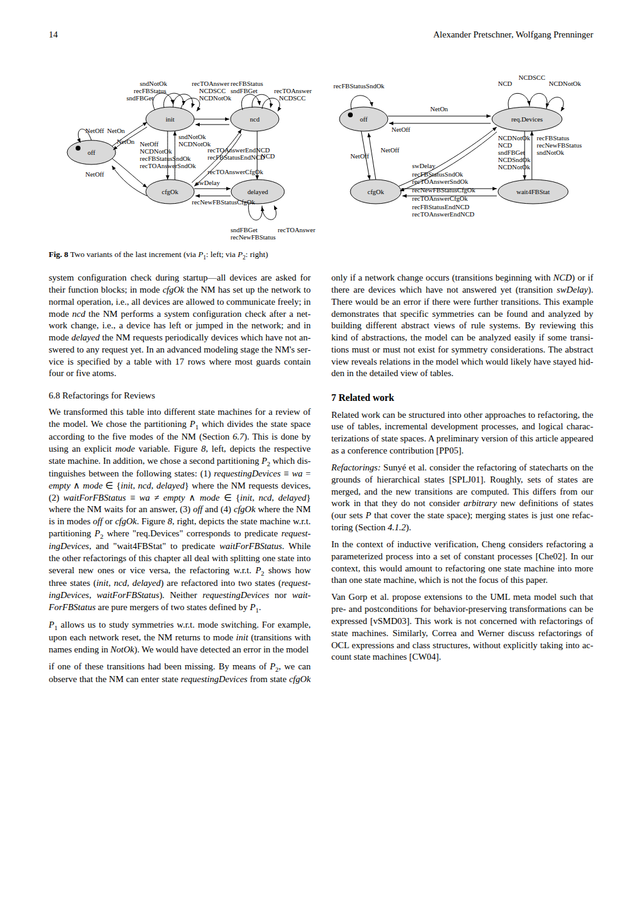14 Alexander Pretschner, Wolfgang Prenninger
off init ncd cfgOk delayed sndNotOk recFBStatus sndFBGet recTOAnswer NCDSCC NCDNotOk recFBStatus sndFBGet recTOAnswer NCDSCC NetOn NetOn NetOff NetOff NetOff NCDNotOk recFBStatusSndOk recTOAnswerSndOk sndNotOk NCDNotOk NCD swDelay recNewFBStatusCfgOk recTOAnswerEndNCD recFBStatusEndNCD recTOAnswerCfgOk sndFBGet recNewFBStatus recTOAnswer off req.Devices cfgOk wait4FBStat recFBStatusSndOk NetOn NetOff NCD NCDSCC NCDNotOk recFBStatus recNewFBStatus sndNotOk NCDNotOk NCD sndFBGet NCDSndOk NCDNotOk NetOff NetOff swDelay recFBStatusSndOk recTOAnswerSndOk recNewFBStatusCfgOk recTOAnswerCfgOk recFBStatusEndNCD recTOAnswerEndNCD
Fig. 8 Two variants of the last increment (via P1: left; via P2: right)
system configuration check during startup—all devices are asked for their function blocks; in mode cfgOk the NM has set up the network to normal operation, i.e., all devices are allowed to communicate freely; in mode ncd the NM performs a system configuration check after a network change, i.e., a device has left or jumped in the network; and in mode delayed the NM requests periodically devices which have not answered to any request yet. In an advanced modeling stage the NM's service is specified by a table with 17 rows where most guards contain four or five atoms.
6.8 Refactorings for Reviews
We transformed this table into different state machines for a review of the model. We chose the partitioning P1 which divides the state space according to the five modes of the NM (Section 6.7). This is done by using an explicit mode variable. Figure 8, left, depicts the respective state machine. In addition, we chose a second partitioning P2 which distinguishes between the following states: (1) requestingDevices ≡ wa = empty ∧ mode ∈ {init, ncd, delayed} where the NM requests devices, (2) waitForFBStatus ≡ wa ≠ empty ∧ mode ∈ {init, ncd, delayed} where the NM waits for an answer, (3) off and (4) cfgOk where the NM is in modes off or cfgOk. Figure 8, right, depicts the state machine w.r.t. partitioning P2 where "req.Devices" corresponds to predicate requestingDevices, and "wait4FBStat" to predicate waitForFBStatus. While the other refactorings of this chapter all deal with splitting one state into several new ones or vice versa, the refactoring w.r.t. P2 shows how three states (init, ncd, delayed) are refactored into two states (requestingDevices, waitForFBStatus). Neither requestingDevices nor waitForFBStatus are pure mergers of two states defined by P1.
P1 allows us to study symmetries w.r.t. mode switching. For example, upon each network reset, the NM returns to mode init (transitions with names ending in NotOk). We would have detected an error in the model
if one of these transitions had been missing. By means of P2, we can observe that the NM can enter state requestingDevices from state cfgOk only if a network change occurs (transitions beginning with NCD) or if there are devices which have not answered yet (transition swDelay). There would be an error if there were further transitions. This example demonstrates that specific symmetries can be found and analyzed by building different abstract views of rule systems. By reviewing this kind of abstractions, the model can be analyzed easily if some transitions must or must not exist for symmetry considerations. The abstract view reveals relations in the model which would likely have stayed hidden in the detailed view of tables.
7 Related work
Related work can be structured into other approaches to refactoring, the use of tables, incremental development processes, and logical characterizations of state spaces. A preliminary version of this article appeared as a conference contribution [PP05].
Refactorings: Sunyé et al. consider the refactoring of statecharts on the grounds of hierarchical states [SPLJ01]. Roughly, sets of states are merged, and the new transitions are computed. This differs from our work in that they do not consider arbitrary new definitions of states (our sets P that cover the state space); merging states is just one refactoring (Section 4.1.2).
In the context of inductive verification, Cheng considers refactoring a parameterized process into a set of constant processes [Che02]. In our context, this would amount to refactoring one state machine into more than one state machine, which is not the focus of this paper.
Van Gorp et al. propose extensions to the UML meta model such that pre- and postconditions for behavior-preserving transformations can be expressed [vSMD03]. This work is not concerned with refactorings of state machines. Similarly, Correa and Werner discuss refactorings of OCL expressions and class structures, without explicitly taking into account state machines [CW04].